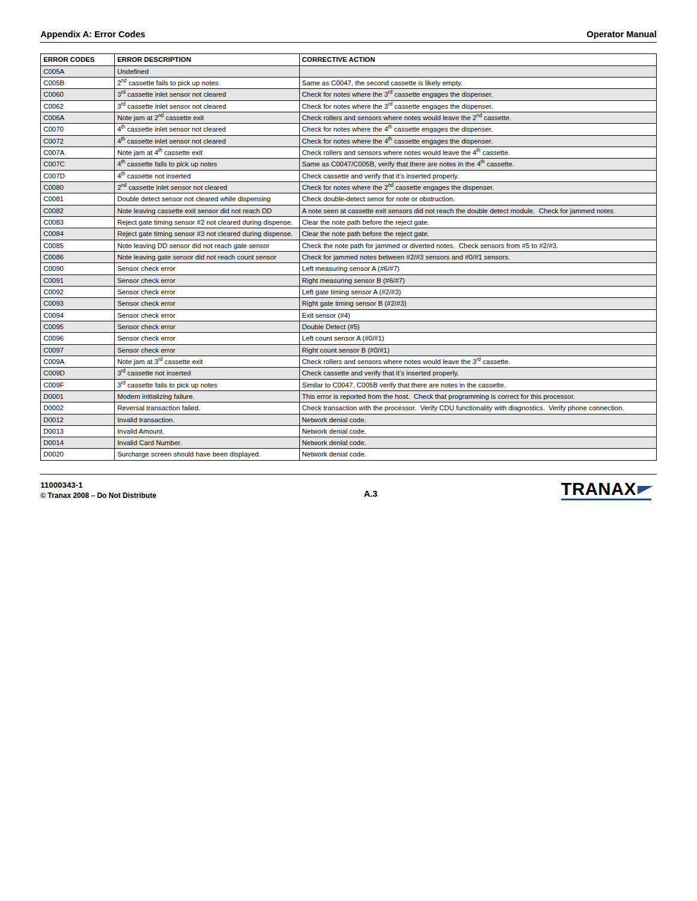Appendix A: Error Codes
Operator Manual
| ERROR CODES | ERROR DESCRIPTION | CORRECTIVE ACTION |
| --- | --- | --- |
| C005A | Undefined | |
| C005B | 2 nd cassette fails to pick up notes | Same as C0047, the second cassette is likely empty. |
| C0060 | 3 rd cassette inlet sensor not cleared | Check for notes where the 3 rd cassette engages the dispenser. |
| C0062 | 3 rd cassette inlet sensor not cleared | Check for notes where the 3 rd cassette engages the dispenser. |
| C006A | Note jam at 2 nd cassette exit | Check rollers and sensors where notes would leave the 2 nd cassette. |
| C0070 | 4 th cassette inlet sensor not cleared | Check for notes where the 4 th cassette engages the dispenser. |
| C0072 | 4 th cassette inlet sensor not cleared | Check for notes where the 4 th cassette engages the dispenser. |
| C007A | Note jam at 4 th cassette exit | Check rollers and sensors where notes would leave the 4 th cassette. |
| C007C | 4 th cassette fails to pick up notes | Same as C0047/C005B, verify that there are notes in the 4 th cassette. |
| C007D | 4 th cassette not inserted | Check cassette and verify that it’s inserted properly. |
| C0080 | 2 nd cassette inlet sensor not cleared | Check for notes where the 2 nd cassette engages the dispenser. |
| C0081 | Double detect sensor not cleared while dispensing | Check double-detect senor for note or obstruction. |
| C0082 | Note leaving cassette exit sensor did not reach DD | A note seen at cassette exit sensors did not reach the double detect module. Check for jammed notes. |
| C0083 | Reject gate timing sensor #2 not cleared during dispense. | Clear the note path before the reject gate. |
| C0084 | Reject gate timing sensor #3 not cleared during dispense. | Clear the note path before the reject gate. |
| C0085 | Note leaving DD sensor did not reach gate sensor | Check the note path for jammed or diverted notes. Check sensors from #5 to #2/#3. |
| C0086 | Note leaving gate sensor did not reach count sensor | Check for jammed notes between #2/#3 sensors and #0/#1 sensors. |
| C0090 | Sensor check error | Left measuring sensor A (#6/#7) |
| C0091 | Sensor check error | Right measuring sensor B (#6/#7) |
| C0092 | Sensor check error | Left gate timing sensor A (#2/#3) |
| C0093 | Sensor check error | Right gate timing sensor B (#2/#3) |
| C0094 | Sensor check error | Exit sensor (#4) |
| C0095 | Sensor check error | Double Detect (#5) |
| C0096 | Sensor check error | Left count sensor A (#0/#1) |
| C0097 | Sensor check error | Right count sensor B (#0/#1) |
| C009A | Note jam at 3 rd cassette exit | Check rollers and sensors where notes would leave the 3 rd cassette. |
| C009D | 3 rd cassette not inserted | Check cassette and verify that it’s inserted properly. |
| C009F | 3 rd cassette fails to pick up notes | Similar to C0047, C005B verify that there are notes in the cassette. |
| D0001 | Modem initializing failure. | This error is reported from the host. Check that programming is correct for this processor. |
| D0002 | Reversal transaction failed. | Check transaction with the processor. Verify CDU functionality with diagnostics. Verify phone connection. |
| D0012 | Invalid transaction. | Network denial code. |
| D0013 | Invalid Amount. | Network denial code. |
| D0014 | Invalid Card Number. | Network denial code. |
| D0020 | Surcharge screen should have been displayed. | Network denial code. |
11000343-1
© Tranax 2008 – Do Not Distribute
A.3
TRANAX